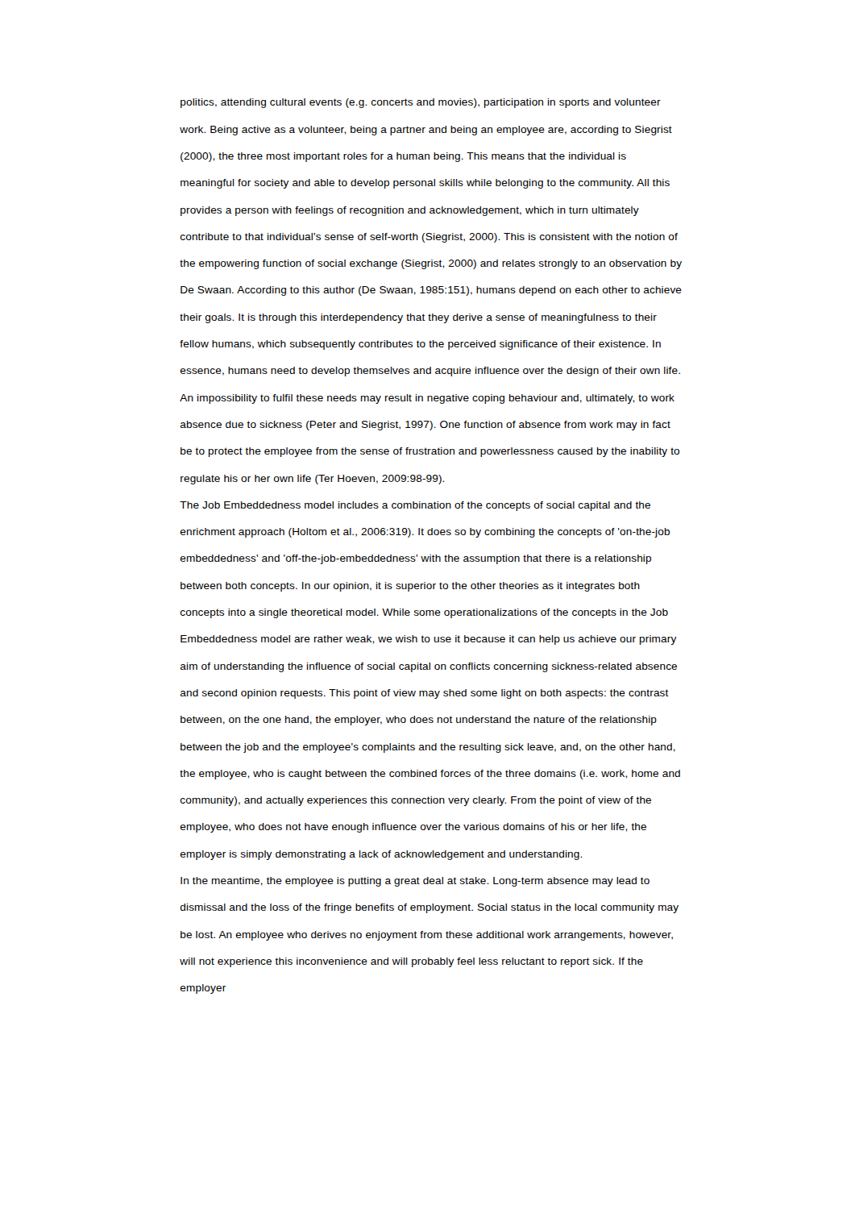politics, attending cultural events (e.g. concerts and movies), participation in sports and volunteer work. Being active as a volunteer, being a partner and being an employee are, according to Siegrist (2000), the three most important roles for a human being. This means that the individual is meaningful for society and able to develop personal skills while belonging to the community. All this provides a person with feelings of recognition and acknowledgement, which in turn ultimately contribute to that individual's sense of self-worth (Siegrist, 2000). This is consistent with the notion of the empowering function of social exchange (Siegrist, 2000) and relates strongly to an observation by De Swaan. According to this author (De Swaan, 1985:151), humans depend on each other to achieve their goals. It is through this interdependency that they derive a sense of meaningfulness to their fellow humans, which subsequently contributes to the perceived significance of their existence. In essence, humans need to develop themselves and acquire influence over the design of their own life. An impossibility to fulfil these needs may result in negative coping behaviour and, ultimately, to work absence due to sickness (Peter and Siegrist, 1997). One function of absence from work may in fact be to protect the employee from the sense of frustration and powerlessness caused by the inability to regulate his or her own life (Ter Hoeven, 2009:98-99).
The Job Embeddedness model includes a combination of the concepts of social capital and the enrichment approach (Holtom et al., 2006:319). It does so by combining the concepts of 'on-the-job embeddedness' and 'off-the-job-embeddedness' with the assumption that there is a relationship between both concepts. In our opinion, it is superior to the other theories as it integrates both concepts into a single theoretical model. While some operationalizations of the concepts in the Job Embeddedness model are rather weak, we wish to use it because it can help us achieve our primary aim of understanding the influence of social capital on conflicts concerning sickness-related absence and second opinion requests. This point of view may shed some light on both aspects: the contrast between, on the one hand, the employer, who does not understand the nature of the relationship between the job and the employee's complaints and the resulting sick leave, and, on the other hand, the employee, who is caught between the combined forces of the three domains (i.e. work, home and community), and actually experiences this connection very clearly. From the point of view of the employee, who does not have enough influence over the various domains of his or her life, the employer is simply demonstrating a lack of acknowledgement and understanding.
In the meantime, the employee is putting a great deal at stake. Long-term absence may lead to dismissal and the loss of the fringe benefits of employment. Social status in the local community may be lost. An employee who derives no enjoyment from these additional work arrangements, however, will not experience this inconvenience and will probably feel less reluctant to report sick. If the employer